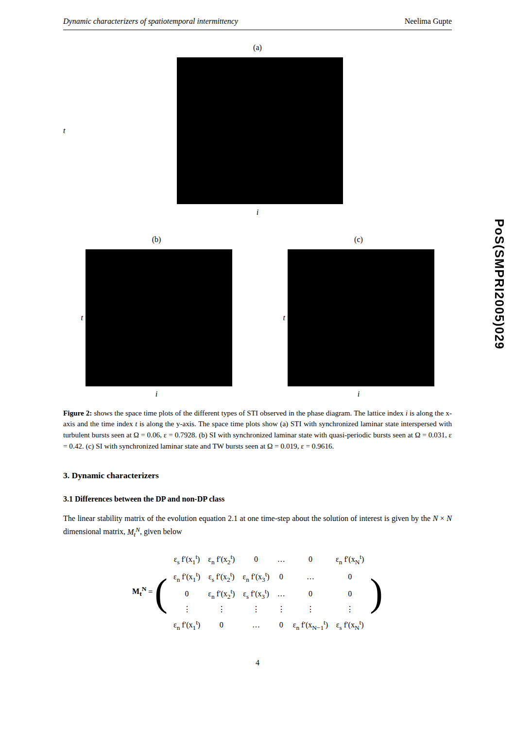Dynamic characterizers of spatiotemporal intermittency Neelima Gupte
PoS(SMPRI2005)029
(a)
t
i
(b)
t
i
(c)
t
i
Figure 2: shows the space time plots of the different types of STI observed in the phase diagram. The lattice index i is along the x-axis and the time index t is along the y-axis. The space time plots show (a) STI with synchronized laminar state interspersed with turbulent bursts seen at Ω = 0.06, ε = 0.7928. (b) SI with synchronized laminar state with quasi-periodic bursts seen at Ω = 0.031, ε = 0.42. (c) SI with synchronized laminar state and TW bursts seen at Ω = 0.019, ε = 0.9616.
3. Dynamic characterizers
3.1 Differences between the DP and non-DP class
The linear stability matrix of the evolution equation 2.1 at one time-step about the solution of interest is given by the N × N dimensional matrix, MtN, given below
MtN = (
| ε s f′(x 1 t ) | ε n f′(x 2 t ) | 0 | … | 0 | ε n f′(x N t ) |
| ε n f′(x 1 t ) | ε s f′(x 2 t ) | ε n f′(x 3 t ) | 0 | … | 0 |
| 0 | ε n f′(x 2 t ) | ε s f′(x 3 t ) | … | 0 | 0 |
| ⋮ | ⋮ | ⋮ | ⋮ | ⋮ | ⋮ |
| ε n f′(x 1 t ) | 0 | … | 0 | ε n f′(x N−1 t ) | ε s f′(x N t ) |
)
4